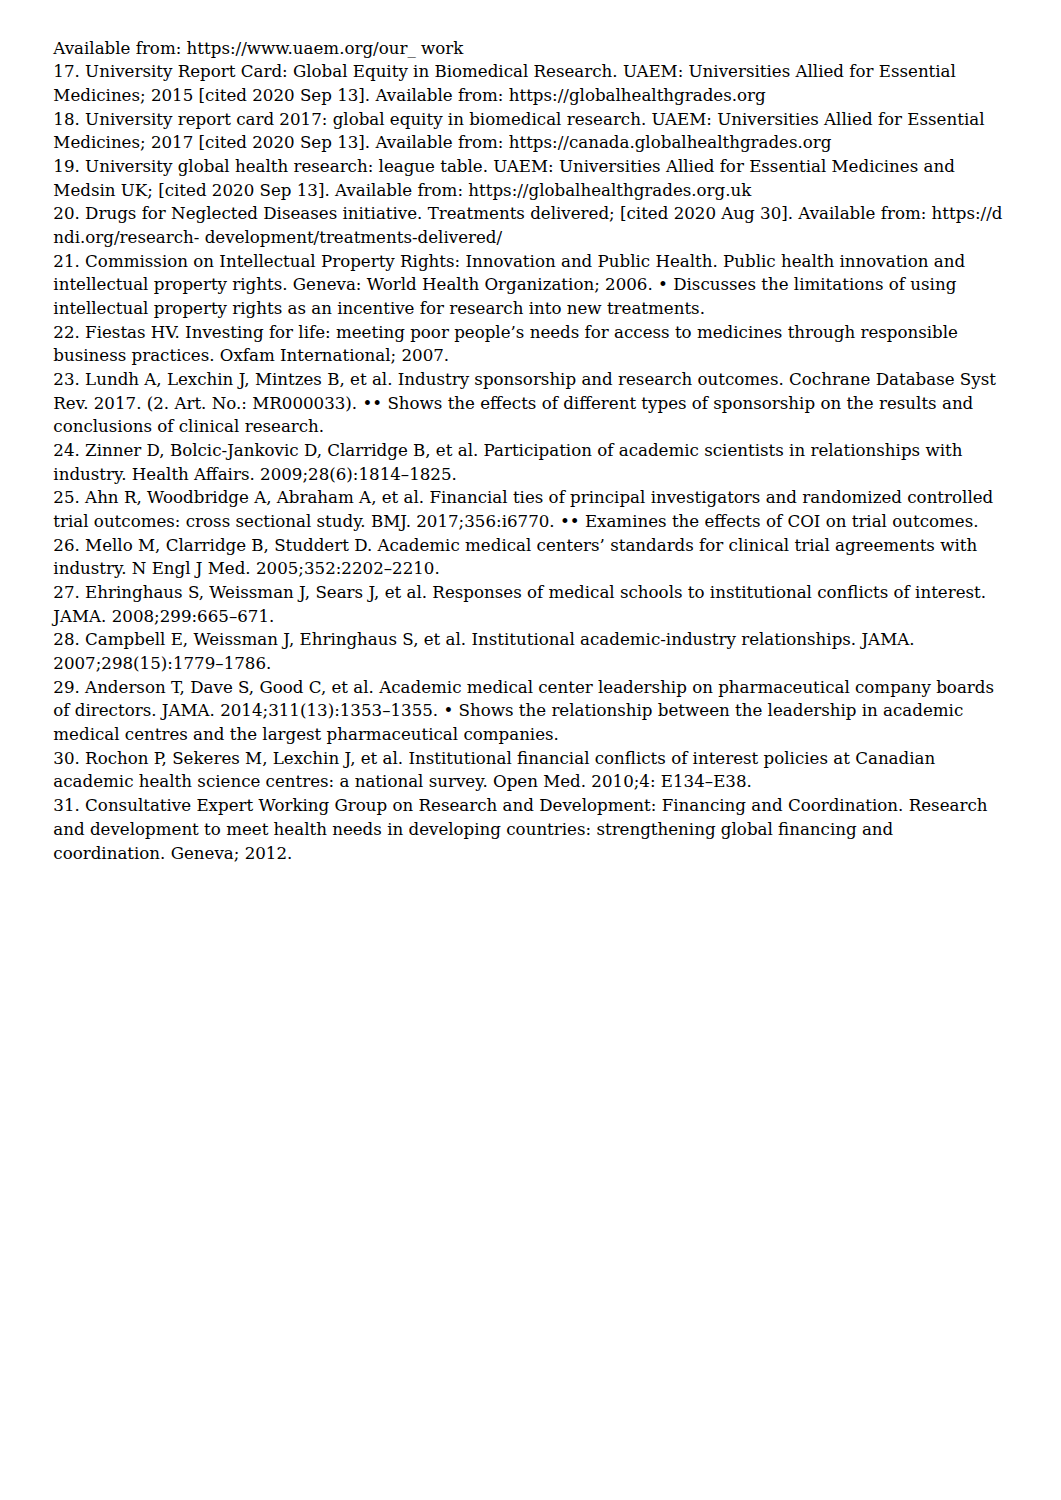Available from: https://www.uaem.org/our_ work
17. University Report Card: Global Equity in Biomedical Research. UAEM: Universities Allied for Essential Medicines; 2015 [cited 2020 Sep 13]. Available from: https://globalhealthgrades.org
18. University report card 2017: global equity in biomedical research. UAEM: Universities Allied for Essential Medicines; 2017 [cited 2020 Sep 13]. Available from: https://canada.globalhealthgrades.org
19. University global health research: league table. UAEM: Universities Allied for Essential Medicines and Medsin UK; [cited 2020 Sep 13]. Available from: https://globalhealthgrades.org.uk
20. Drugs for Neglected Diseases initiative. Treatments delivered; [cited 2020 Aug 30]. Available from: https://dndi.org/research- development/treatments-delivered/
21. Commission on Intellectual Property Rights: Innovation and Public Health. Public health innovation and intellectual property rights. Geneva: World Health Organization; 2006. • Discusses the limitations of using intellectual property rights as an incentive for research into new treatments.
22. Fiestas HV. Investing for life: meeting poor people’s needs for access to medicines through responsible business practices. Oxfam International; 2007.
23. Lundh A, Lexchin J, Mintzes B, et al. Industry sponsorship and research outcomes. Cochrane Database Syst Rev. 2017. (2. Art. No.: MR000033). •• Shows the effects of different types of sponsorship on the results and conclusions of clinical research.
24. Zinner D, Bolcic-Jankovic D, Clarridge B, et al. Participation of academic scientists in relationships with industry. Health Affairs. 2009;28(6):1814–1825.
25. Ahn R, Woodbridge A, Abraham A, et al. Financial ties of principal investigators and randomized controlled trial outcomes: cross sectional study. BMJ. 2017;356:i6770. •• Examines the effects of COI on trial outcomes.
26. Mello M, Clarridge B, Studdert D. Academic medical centers’ standards for clinical trial agreements with industry. N Engl J Med. 2005;352:2202–2210.
27. Ehringhaus S, Weissman J, Sears J, et al. Responses of medical schools to institutional conflicts of interest. JAMA. 2008;299:665–671.
28. Campbell E, Weissman J, Ehringhaus S, et al. Institutional academic-industry relationships. JAMA. 2007;298(15):1779–1786.
29. Anderson T, Dave S, Good C, et al. Academic medical center leadership on pharmaceutical company boards of directors. JAMA. 2014;311(13):1353–1355. • Shows the relationship between the leadership in academic medical centres and the largest pharmaceutical companies.
30. Rochon P, Sekeres M, Lexchin J, et al. Institutional financial conflicts of interest policies at Canadian academic health science centres: a national survey. Open Med. 2010;4: E134–E38.
31. Consultative Expert Working Group on Research and Development: Financing and Coordination. Research and development to meet health needs in developing countries: strengthening global financing and coordination. Geneva; 2012.